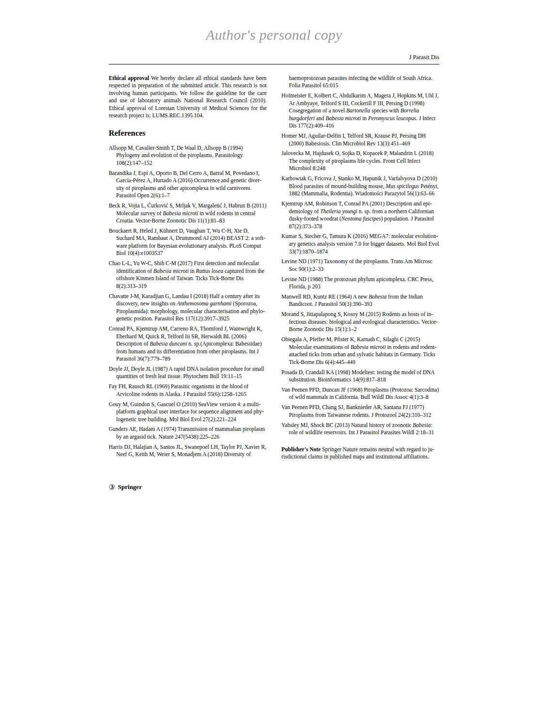Author's personal copy
J Parasit Dis
Ethical approval We hereby declare all ethical standards have been respected in preparation of the submitted article. This research is not involving human participants. We follow the guideline for the care and use of laboratory animals National Research Council (2010). Ethical approval of Lorestan University of Medical Sciences for the research project is: LUMS.REC.1395.104.
References
Allsopp M, Cavalier-Smith T, De Waal D, Allsopp B (1994) Phylogeny and evolution of the piroplasms. Parasitology 108(2):147–152
Barandika J, Espí A, Oporto B, Del Cerro A, Barral M, Povedano I, García-Pérez A, Hurtado A (2016) Occurrence and genetic diversity of piroplasms and other apicomplexa in wild carnivores. Parasitol Open 2(6):1–7
Beck R, Vojta L, Ćurković S, Mrljak V, Margaletić J, Habrun B (2011) Molecular survey of Babesia microti in wild rodents in central Croatia. Vector-Borne Zoonotic Dis 11(1):81–83
Bouckaert R, Heled J, Kühnert D, Vaughan T, Wu C-H, Xie D, Suchard MA, Rambaut A, Drummond AJ (2014) BEAST 2: a software platform for Bayesian evolutionary analysis. PLoS Comput Biol 10(4):e1003537
Chao L-L, Yu W-C, Shih C-M (2017) First detection and molecular identification of Babesia microti in Rattus losea captured from the offshore Kinmen Island of Taiwan. Ticks Tick-Borne Dis 8(2):313–319
Chavatte J-M, Karadjian G, Landau I (2018) Half a century after its discovery, new insights on Anthemosoma garnhami (Sporozoa, Piroplasmida): morphology, molecular characterisation and phylogenetic position. Parasitol Res 117(12):3917–3925
Conrad PA, Kjemtrup AM, Carreno RA, Thomford J, Wainwright K, Eberhard M, Quick R, Telford Iii SR, Herwaldt BL (2006) Description of Babesia duncani n. sp.(Apicomplexa: Babesiidae) from humans and its differentiation from other piroplasms. Int J Parasitol 36(7):779–789
Doyle JJ, Doyle JL (1987) A rapid DNA isolation procedure for small quantities of fresh leaf tissue. Phytochem Bull 19:11–15
Fay FH, Rausch RL (1969) Parasitic organisms in the blood of Arvicoline rodents in Alaska. J Parasitol 55(6):1258–1265
Gouy M, Guindon S, Gascuel O (2010) SeaView version 4: a multiplatform graphical user interface for sequence alignment and phylogenetic tree building. Mol Biol Evol 27(2):221–224
Gunders AE, Hadani A (1974) Transmission of mammalian piroplasm by an argasid tick. Nature 247(5438):225–226
Harris DJ, Halajian A, Santos JL, Swanepoel LH, Taylor PJ, Xavier R, Neef G, Keith M, Weier S, Monadjem A (2018) Diversity of haemoprotozoan parasites infecting the wildlife of South Africa. Folia Parasitol 65:015
Hofmeister E, Kolbert C, Abdulkarim A, Magera J, Hopkins M, Uhl J, Ar Ambyaye, Telford S III, Cockerill F III, Persing D (1998) Cosegregation of a novel Bartonella species with Borrelia burgdorferi and Babesia microti in Peromyscus leucopus. J Infect Dis 177(2):409–416
Homer MJ, Aguilar-Delfin I, Telford SR, Krause PJ, Persing DH (2000) Babesiosis. Clin Microbiol Rev 13(3):451–469
Jalovecka M, Hajdusek O, Sojka D, Kopacek P, Malandrin L (2018) The complexity of piroplasms life cycles. Front Cell Infect Microbiol 8:248
Karbowiak G, Fricova J, Stanko M, Hapunik J, Varfalvyova D (2010) Blood parasites of mound-building mouse, Mus spicilegus Petényi, 1882 (Mammalia, Rodentia). Wiadomości Parazytol 56(1):63–66
Kjemtrup AM, Robinson T, Conrad PA (2001) Description and epidemiology of Theileria youngi n. sp. from a northern Californian dusky-footed woodrat (Neotoma fuscipes) population. J Parasitol 87(2):373–378
Kumar S, Stecher G, Tamura K (2016) MEGA7: molecular evolutionary genetics analysis version 7.0 for bigger datasets. Mol Biol Evol 33(7):1870–1874
Levine ND (1971) Taxonomy of the piroplasms. Trans Am Microsc Soc 90(1):2–33
Levine ND (1988) The protozoan phylum apicomplexa. CRC Press, Florida, p 203
Manwell RD, Kuntz RE (1964) A new Babesia from the Indian Bandicoot. J Parasitol 50(3):390–393
Morand S, Jittapalapong S, Kosoy M (2015) Rodents as hosts of infectious diseases: biological and ecological characteristics. Vector-Borne Zoonotic Dis 15(1):1–2
Obiegala A, Pfeffer M, Pfister K, Karnath C, Silaghi C (2015) Molecular examinations of Babesia microti in rodents and rodent-attached ticks from urban and sylvatic habitats in Germany. Ticks Tick-Borne Dis 6(4):445–449
Posada D, Crandall KA (1998) Modeltest: testing the model of DNA substitution. Bioinformatics 14(9):817–818
Van Peenen PFD, Duncan JF (1968) Piroplasms (Protozoa: Sarcodina) of wild mammals in California. Bull Wildl Dis Assoc 4(1):3–8
Van Peenen PFD, Chang SJ, Banknieder AR, Santana FJ (1977) Piroplasms from Taiwanese rodents. J Protozool 24(2):310–312
Yabsley MJ, Shock BC (2013) Natural history of zoonotic Babesia: role of wildlife reservoirs. Int J Parasitol Parasites Wildl 2:18–31
Publisher's Note Springer Nature remains neutral with regard to jurisdictional claims in published maps and institutional affiliations.
③ Springer